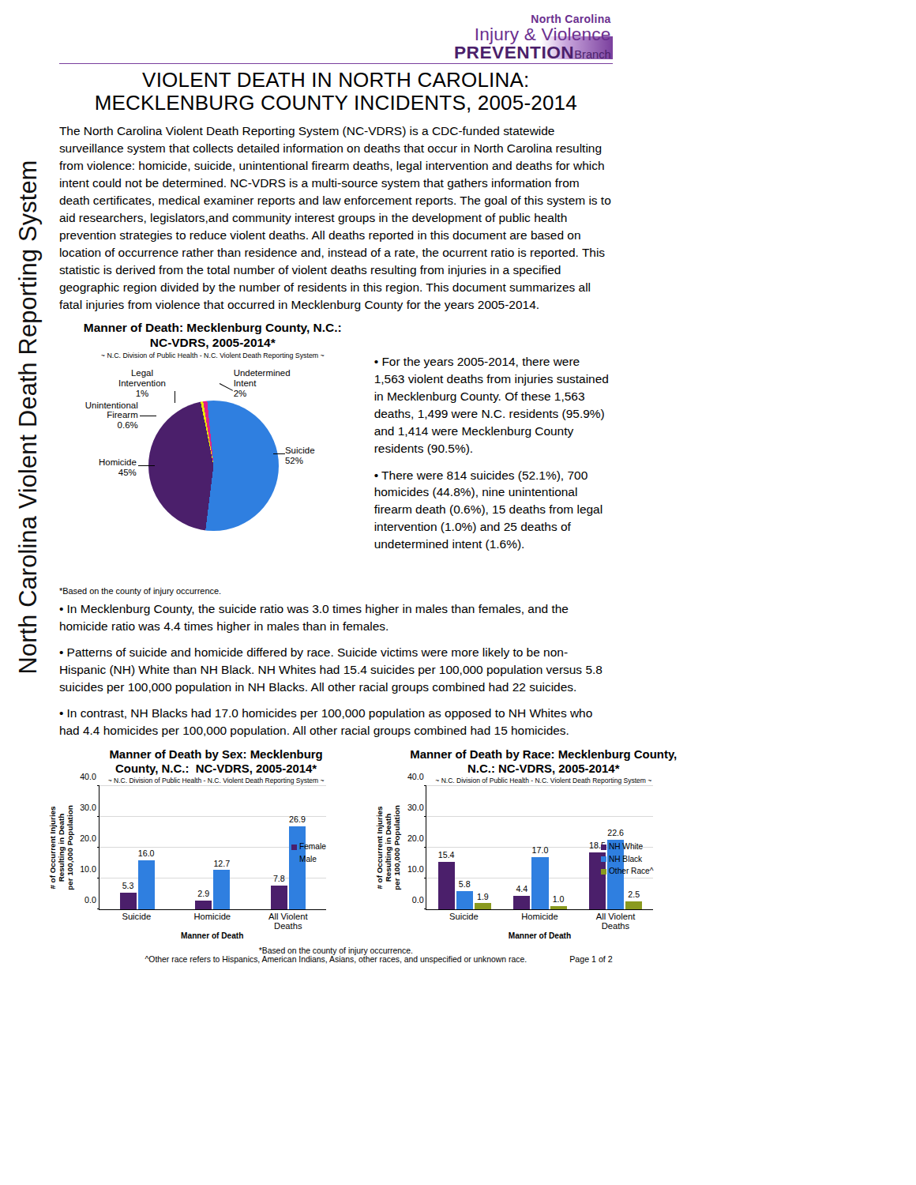North Carolina Violent Death Reporting System
North Carolina
Injury & Violence
PREVENTIONBranch
VIOLENT DEATH IN NORTH CAROLINA:
MECKLENBURG COUNTY INCIDENTS, 2005-2014
The North Carolina Violent Death Reporting System (NC-VDRS) is a CDC-funded statewide surveillance system that collects detailed information on deaths that occur in North Carolina resulting from violence: homicide, suicide, unintentional firearm deaths, legal intervention and deaths for which intent could not be determined. NC-VDRS is a multi-source system that gathers information from death certificates, medical examiner reports and law enforcement reports. The goal of this system is to aid researchers, legislators,and community interest groups in the development of public health prevention strategies to reduce violent deaths. All deaths reported in this document are based on location of occurrence rather than residence and, instead of a rate, the ocurrent ratio is reported. This statistic is derived from the total number of violent deaths resulting from injuries in a specified geographic region divided by the number of residents in this region. This document summarizes all fatal injuries from violence that occurred in Mecklenburg County for the years 2005-2014.
Manner of Death: Mecklenburg County, N.C.:
NC-VDRS, 2005-2014*
~ N.C. Division of Public Health - N.C. Violent Death Reporting System ~
Legal
Intervention
1%
Undetermined
Intent
2%
Unintentional
Firearm
0.6%
Homicide
45%
Suicide
52%
*Based on the county of injury occurrence.
• For the years 2005-2014, there were 1,563 violent deaths from injuries sustained in Mecklenburg County. Of these 1,563 deaths, 1,499 were N.C. residents (95.9%) and 1,414 were Mecklenburg County residents (90.5%).
• There were 814 suicides (52.1%), 700 homicides (44.8%), nine unintentional firearm death (0.6%), 15 deaths from legal intervention (1.0%) and 25 deaths of undetermined intent (1.6%).
• In Mecklenburg County, the suicide ratio was 3.0 times higher in males than females, and the homicide ratio was 4.4 times higher in males than in females.
• Patterns of suicide and homicide differed by race. Suicide victims were more likely to be non-Hispanic (NH) White than NH Black. NH Whites had 15.4 suicides per 100,000 population versus 5.8 suicides per 100,000 population in NH Blacks. All other racial groups combined had 22 suicides.
• In contrast, NH Blacks had 17.0 homicides per 100,000 population as opposed to NH Whites who had 4.4 homicides per 100,000 population. All other racial groups combined had 15 homicides.
Manner of Death by Sex: Mecklenburg
County, N.C.: NC-VDRS, 2005-2014*
~ N.C. Division of Public Health - N.C. Violent Death Reporting System ~
# of Occurrent Injuries
Resulting in Death
per 100,000 Population
40.0
30.0
20.0
10.0
0.0
5.3
16.0
2.9
12.7
7.8
26.9
Female
Male
Suicide
Homicide
All Violent
Deaths
Manner of Death
Manner of Death by Race: Mecklenburg County,
N.C.: NC-VDRS, 2005-2014*
~ N.C. Division of Public Health - N.C. Violent Death Reporting System ~
# of Occurrent Injuries
Resulting in Death
per 100,000 Population
40.0
30.0
20.0
10.0
0.0
15.4
5.8
1.9
4.4
17.0
1.0
18.5
22.6
2.5
NH White
NH Black
Other Race^
Suicide
Homicide
All Violent
Deaths
Manner of Death
*Based on the county of injury occurrence.
^Other race refers to Hispanics, American Indians, Asians, other races, and unspecified or unknown race.
Page 1 of 2